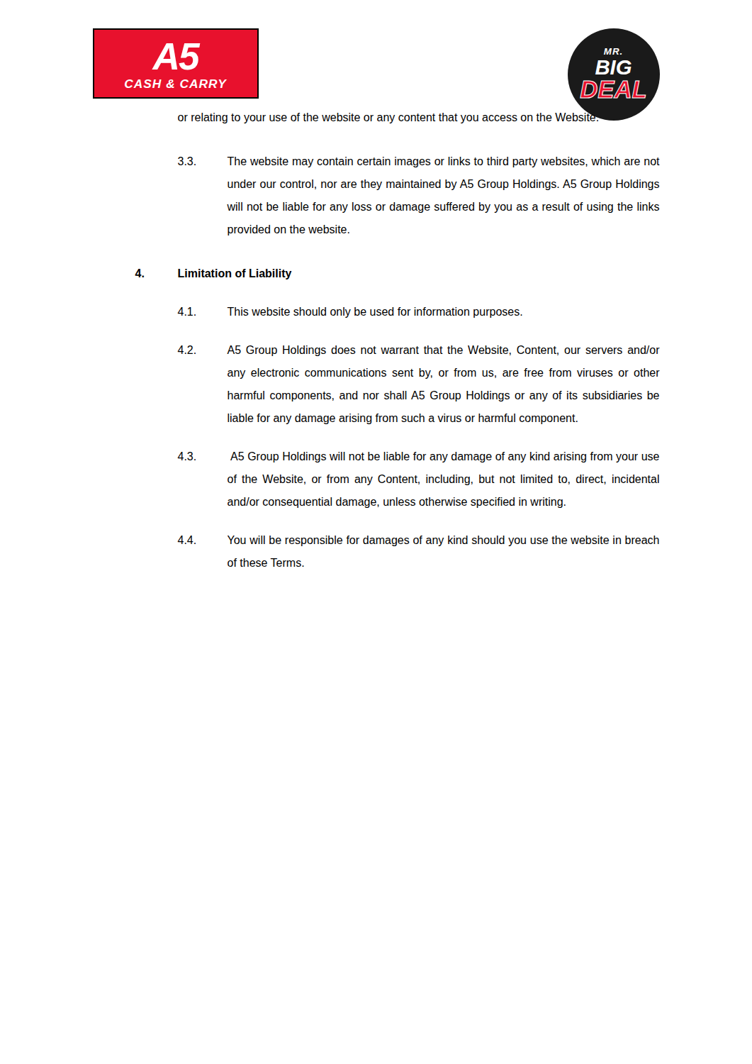A5
CASH & CARRY
MR.
BIG
DEAL
or relating to your use of the website or any content that you access on the Website.
3.3. The website may contain certain images or links to third party websites, which are not under our control, nor are they maintained by A5 Group Holdings. A5 Group Holdings will not be liable for any loss or damage suffered by you as a result of using the links provided on the website.
Limitation of Liability
4.1. This website should only be used for information purposes.
4.2. A5 Group Holdings does not warrant that the Website, Content, our servers and/or any electronic communications sent by, or from us, are free from viruses or other harmful components, and nor shall A5 Group Holdings or any of its subsidiaries be liable for any damage arising from such a virus or harmful component.
4.3. A5 Group Holdings will not be liable for any damage of any kind arising from your use of the Website, or from any Content, including, but not limited to, direct, incidental and/or consequential damage, unless otherwise specified in writing.
4.4. You will be responsible for damages of any kind should you use the website in breach of these Terms.